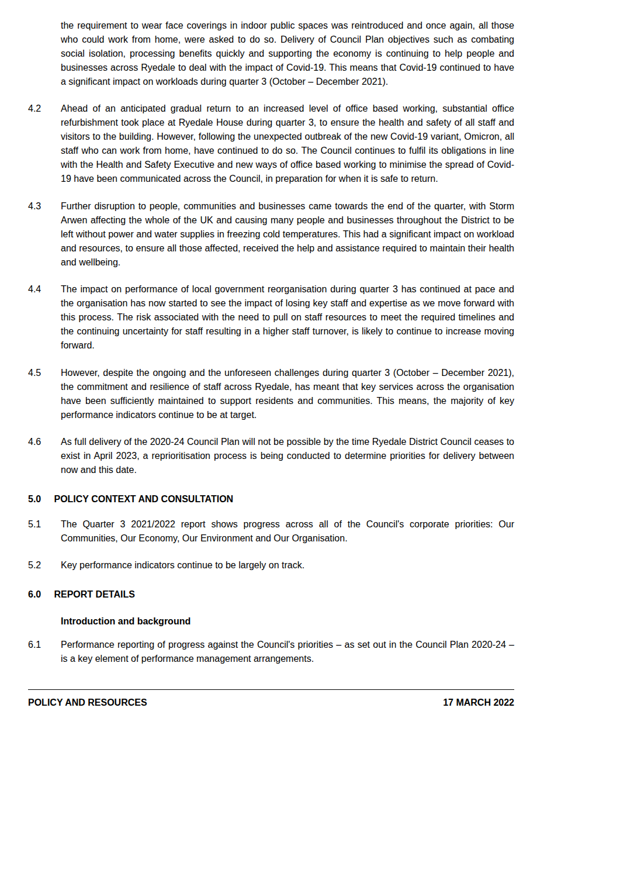the requirement to wear face coverings in indoor public spaces was reintroduced and once again, all those who could work from home, were asked to do so. Delivery of Council Plan objectives such as combating social isolation, processing benefits quickly and supporting the economy is continuing to help people and businesses across Ryedale to deal with the impact of Covid-19. This means that Covid-19 continued to have a significant impact on workloads during quarter 3 (October – December 2021).
4.2
Ahead of an anticipated gradual return to an increased level of office based working, substantial office refurbishment took place at Ryedale House during quarter 3, to ensure the health and safety of all staff and visitors to the building. However, following the unexpected outbreak of the new Covid-19 variant, Omicron, all staff who can work from home, have continued to do so. The Council continues to fulfil its obligations in line with the Health and Safety Executive and new ways of office based working to minimise the spread of Covid-19 have been communicated across the Council, in preparation for when it is safe to return.
4.3
Further disruption to people, communities and businesses came towards the end of the quarter, with Storm Arwen affecting the whole of the UK and causing many people and businesses throughout the District to be left without power and water supplies in freezing cold temperatures. This had a significant impact on workload and resources, to ensure all those affected, received the help and assistance required to maintain their health and wellbeing.
4.4
The impact on performance of local government reorganisation during quarter 3 has continued at pace and the organisation has now started to see the impact of losing key staff and expertise as we move forward with this process. The risk associated with the need to pull on staff resources to meet the required timelines and the continuing uncertainty for staff resulting in a higher staff turnover, is likely to continue to increase moving forward.
4.5
However, despite the ongoing and the unforeseen challenges during quarter 3 (October – December 2021), the commitment and resilience of staff across Ryedale, has meant that key services across the organisation have been sufficiently maintained to support residents and communities. This means, the majority of key performance indicators continue to be at target.
4.6
As full delivery of the 2020-24 Council Plan will not be possible by the time Ryedale District Council ceases to exist in April 2023, a reprioritisation process is being conducted to determine priorities for delivery between now and this date.
5.0 POLICY CONTEXT AND CONSULTATION
5.1
The Quarter 3 2021/2022 report shows progress across all of the Council's corporate priorities: Our Communities, Our Economy, Our Environment and Our Organisation.
5.2
Key performance indicators continue to be largely on track.
6.0 REPORT DETAILS
Introduction and background
6.1
Performance reporting of progress against the Council's priorities – as set out in the Council Plan 2020-24 – is a key element of performance management arrangements.
POLICY AND RESOURCES 17 MARCH 2022